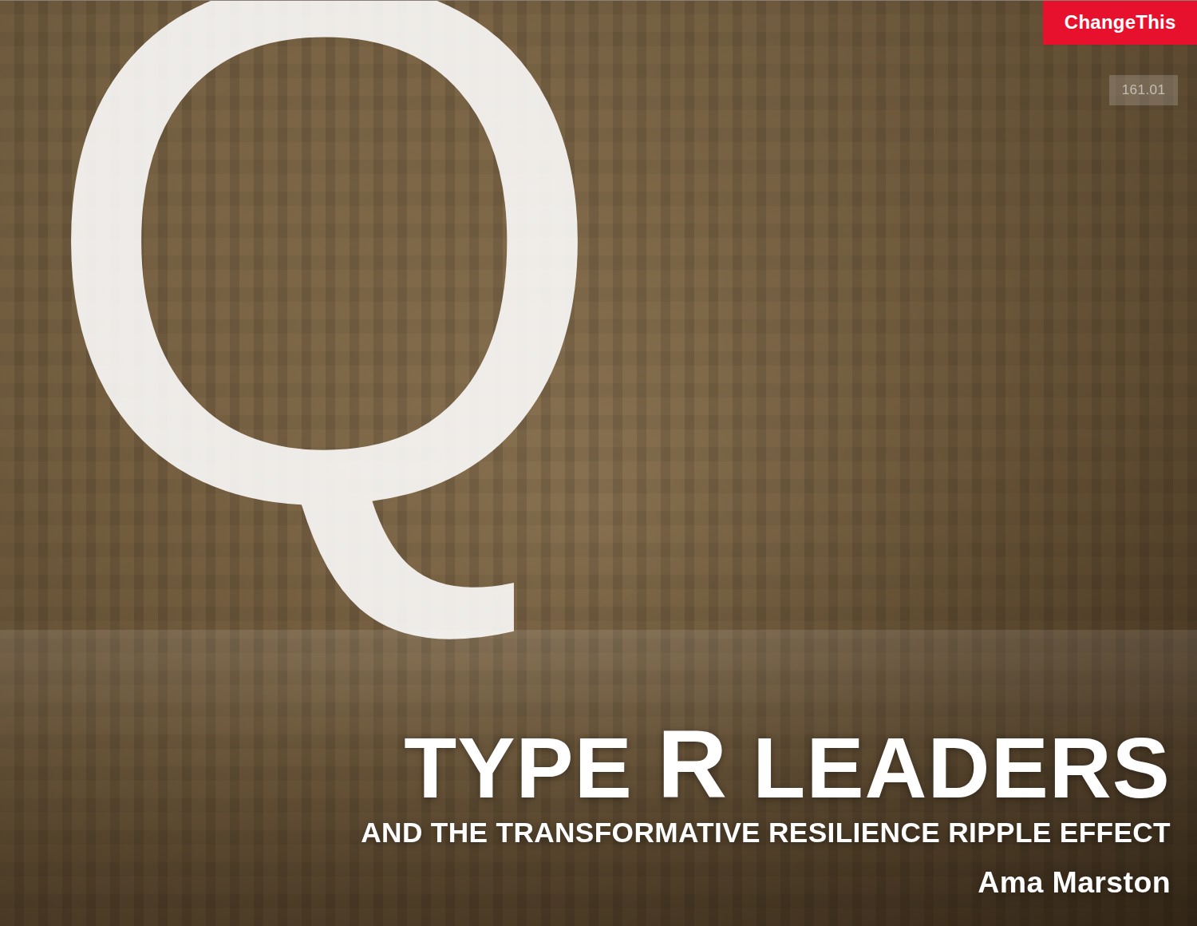Q
ChangeThis
161.01
Type R Leaders
And the Transformative Resilience Ripple Effect
Ama Marston